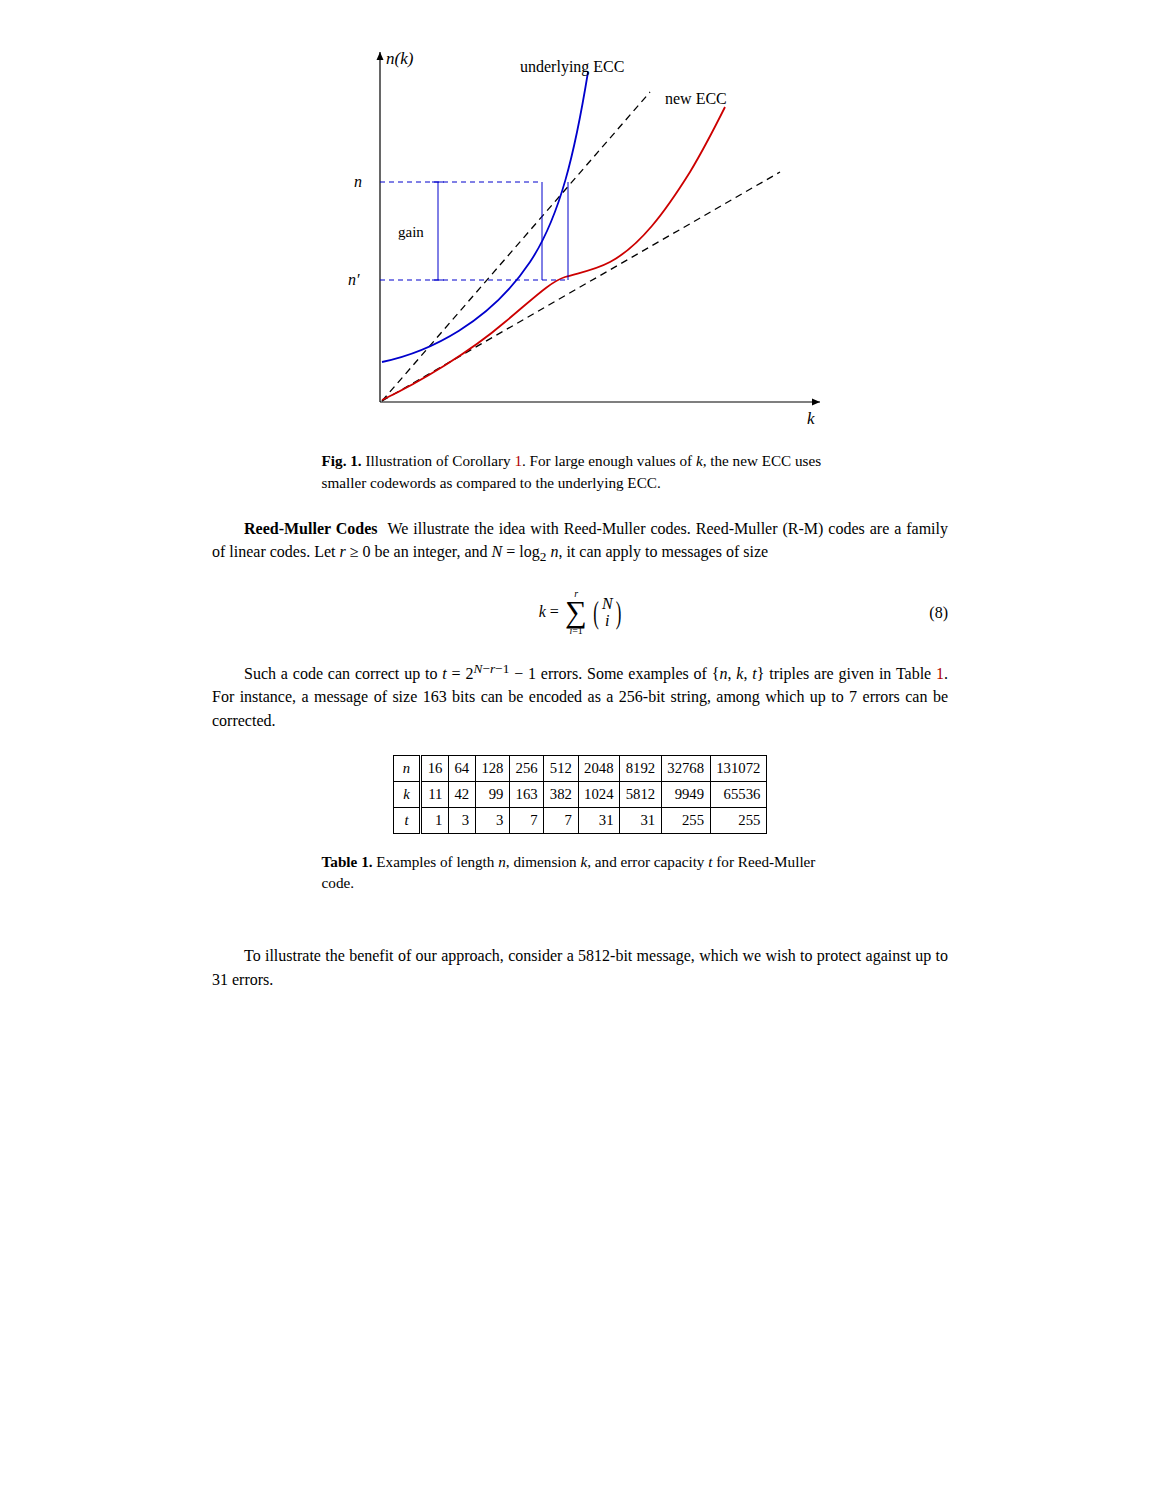n(k) k underlying ECC new ECC gain n n′
Fig. 1. Illustration of Corollary 1. For large enough values of k, the new ECC uses smaller codewords as compared to the underlying ECC.
Reed-Muller Codes We illustrate the idea with Reed-Muller codes. Reed-Muller (R-M) codes are a family of linear codes. Let r ≥ 0 be an integer, and N = log2 n, it can apply to messages of size
k = r ∑ i=1 ( Ni ) (8)
Such a code can correct up to t = 2N−r−1 − 1 errors. Some examples of {n, k, t} triples are given in Table 1. For instance, a message of size 163 bits can be encoded as a 256-bit string, among which up to 7 errors can be corrected.
| n | 16 | 64 | 128 | 256 | 512 | 2048 | 8192 | 32768 | 131072 |
| k | 11 | 42 | 99 | 163 | 382 | 1024 | 5812 | 9949 | 65536 |
| t | 1 | 3 | 3 | 7 | 7 | 31 | 31 | 255 | 255 |
Table 1. Examples of length n, dimension k, and error capacity t for Reed-Muller code.
To illustrate the benefit of our approach, consider a 5812-bit message, which we wish to protect against up to 31 errors.